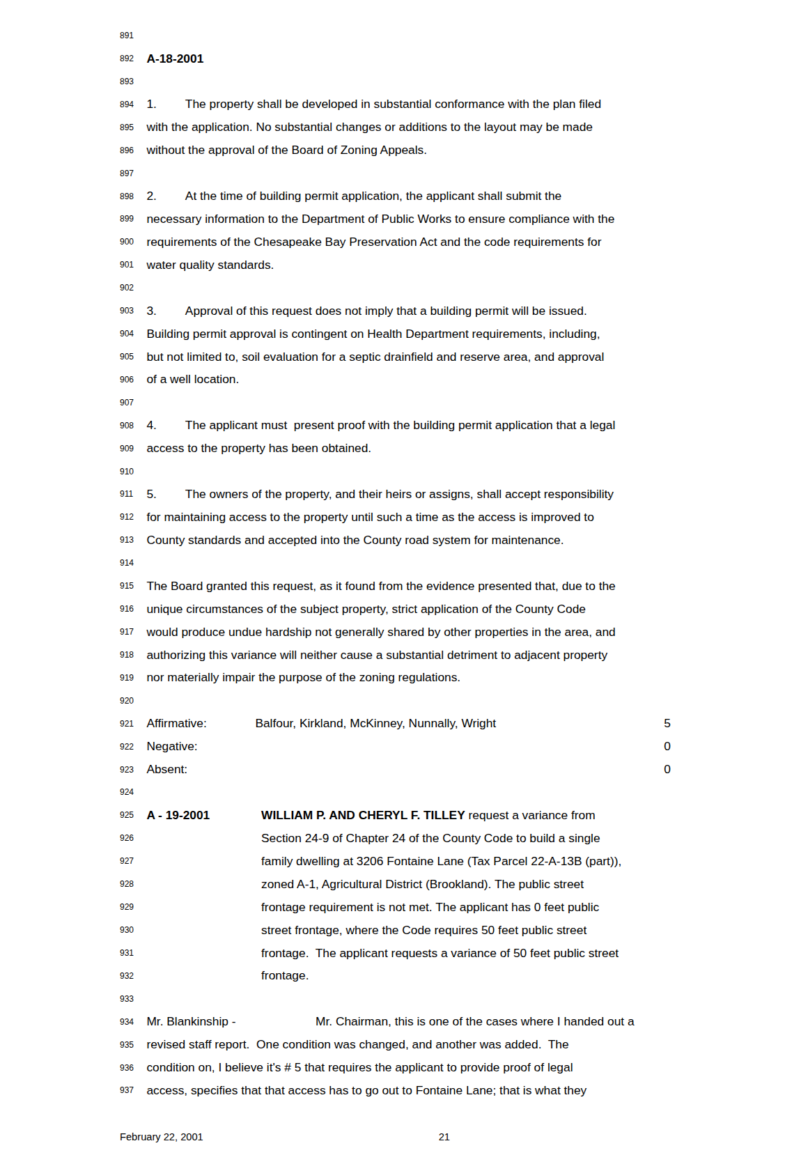891
892
A-18-2001
893
894
1.
The property shall be developed in substantial conformance with the plan filed
895
with the application. No substantial changes or additions to the layout may be made
896
without the approval of the Board of Zoning Appeals.
897
898
2.
At the time of building permit application, the applicant shall submit the
899
necessary information to the Department of Public Works to ensure compliance with the
900
requirements of the Chesapeake Bay Preservation Act and the code requirements for
901
water quality standards.
902
903
3.
Approval of this request does not imply that a building permit will be issued.
904
Building permit approval is contingent on Health Department requirements, including,
905
but not limited to, soil evaluation for a septic drainfield and reserve area, and approval
906
of a well location.
907
908
4.
The applicant must present proof with the building permit application that a legal
909
access to the property has been obtained.
910
911
5.
The owners of the property, and their heirs or assigns, shall accept responsibility
912
for maintaining access to the property until such a time as the access is improved to
913
County standards and accepted into the County road system for maintenance.
914
915
The Board granted this request, as it found from the evidence presented that, due to the
916
unique circumstances of the subject property, strict application of the County Code
917
would produce undue hardship not generally shared by other properties in the area, and
918
authorizing this variance will neither cause a substantial detriment to adjacent property
919
nor materially impair the purpose of the zoning regulations.
920
921
Affirmative:
Balfour, Kirkland, McKinney, Nunnally, Wright
5
922
Negative:
0
923
Absent:
0
924
925
A - 19-2001
WILLIAM P. AND CHERYL F. TILLEY request a variance from
926
Section 24-9 of Chapter 24 of the County Code to build a single
927
family dwelling at 3206 Fontaine Lane (Tax Parcel 22-A-13B (part)),
928
zoned A-1, Agricultural District (Brookland). The public street
929
frontage requirement is not met. The applicant has 0 feet public
930
street frontage, where the Code requires 50 feet public street
931
frontage. The applicant requests a variance of 50 feet public street
932
frontage.
933
934
Mr. Blankinship -
Mr. Chairman, this is one of the cases where I handed out a
935
revised staff report. One condition was changed, and another was added. The
936
condition on, I believe it's # 5 that requires the applicant to provide proof of legal
937
access, specifies that that access has to go out to Fontaine Lane; that is what they
February 22, 2001
21